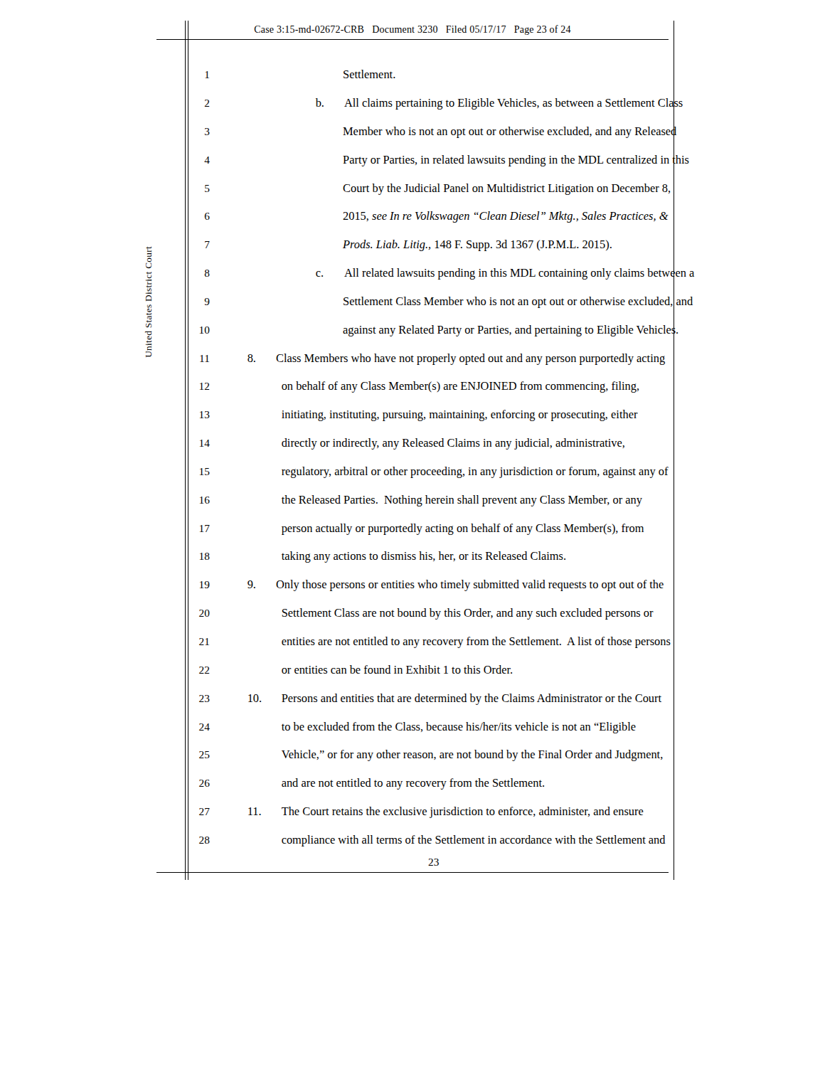Case 3:15-md-02672-CRB Document 3230 Filed 05/17/17 Page 23 of 24
United States District Court
| 1 | Settlement. |
| 2 | b. All claims pertaining to Eligible Vehicles, as between a Settlement Class |
| 3 | Member who is not an opt out or otherwise excluded, and any Released |
| 4 | Party or Parties, in related lawsuits pending in the MDL centralized in this |
| 5 | Court by the Judicial Panel on Multidistrict Litigation on December 8, |
| 6 | 2015, see In re Volkswagen “Clean Diesel” Mktg., Sales Practices, & |
| 7 | Prods. Liab. Litig., 148 F. Supp. 3d 1367 (J.P.M.L. 2015). |
| 8 | c. All related lawsuits pending in this MDL containing only claims between a |
| 9 | Settlement Class Member who is not an opt out or otherwise excluded, and |
| 10 | against any Related Party or Parties, and pertaining to Eligible Vehicles. |
| 11 | 8. Class Members who have not properly opted out and any person purportedly acting |
| 12 | on behalf of any Class Member(s) are ENJOINED from commencing, filing, |
| 13 | initiating, instituting, pursuing, maintaining, enforcing or prosecuting, either |
| 14 | directly or indirectly, any Released Claims in any judicial, administrative, |
| 15 | regulatory, arbitral or other proceeding, in any jurisdiction or forum, against any of |
| 16 | the Released Parties. Nothing herein shall prevent any Class Member, or any |
| 17 | person actually or purportedly acting on behalf of any Class Member(s), from |
| 18 | taking any actions to dismiss his, her, or its Released Claims. |
| 19 | 9. Only those persons or entities who timely submitted valid requests to opt out of the |
| 20 | Settlement Class are not bound by this Order, and any such excluded persons or |
| 21 | entities are not entitled to any recovery from the Settlement. A list of those persons |
| 22 | or entities can be found in Exhibit 1 to this Order. |
| 23 | 10. Persons and entities that are determined by the Claims Administrator or the Court |
| 24 | to be excluded from the Class, because his/her/its vehicle is not an “Eligible |
| 25 | Vehicle,” or for any other reason, are not bound by the Final Order and Judgment, |
| 26 | and are not entitled to any recovery from the Settlement. |
| 27 | 11. The Court retains the exclusive jurisdiction to enforce, administer, and ensure |
| 28 | compliance with all terms of the Settlement in accordance with the Settlement and |
23